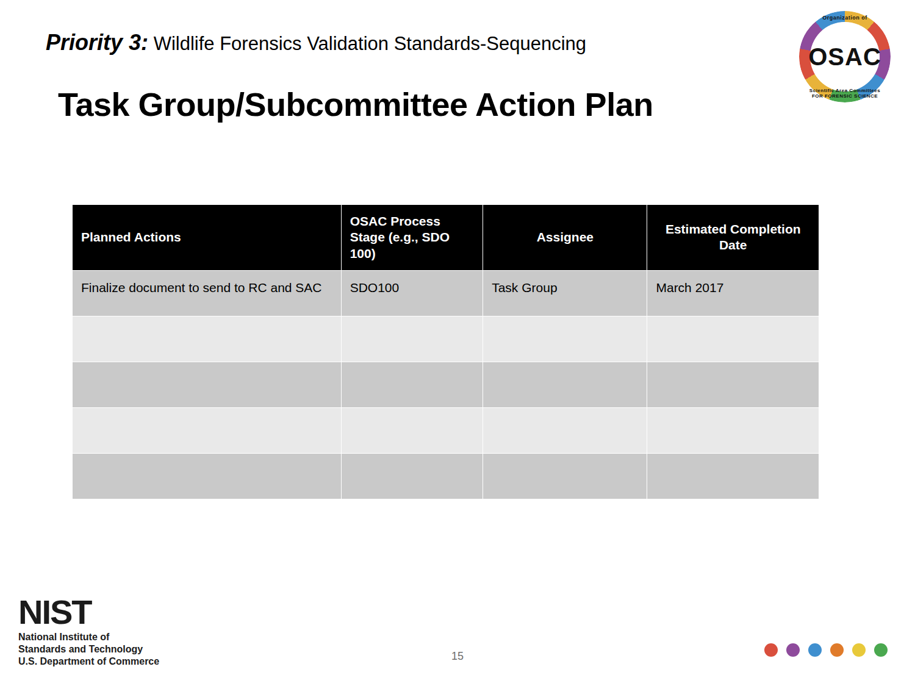Priority 3: Wildlife Forensics Validation Standards-Sequencing
Task Group/Subcommittee Action Plan
Organization of
OSAC
Scientific Area Committees
FOR FORENSIC SCIENCE
| Planned Actions | OSAC Process Stage (e.g., SDO 100) | Assignee | Estimated Completion Date |
| --- | --- | --- | --- |
| Finalize document to send to RC and SAC | SDO100 | Task Group | March 2017 |
NIST
National Institute of Standards and Technology U.S. Department of Commerce
15